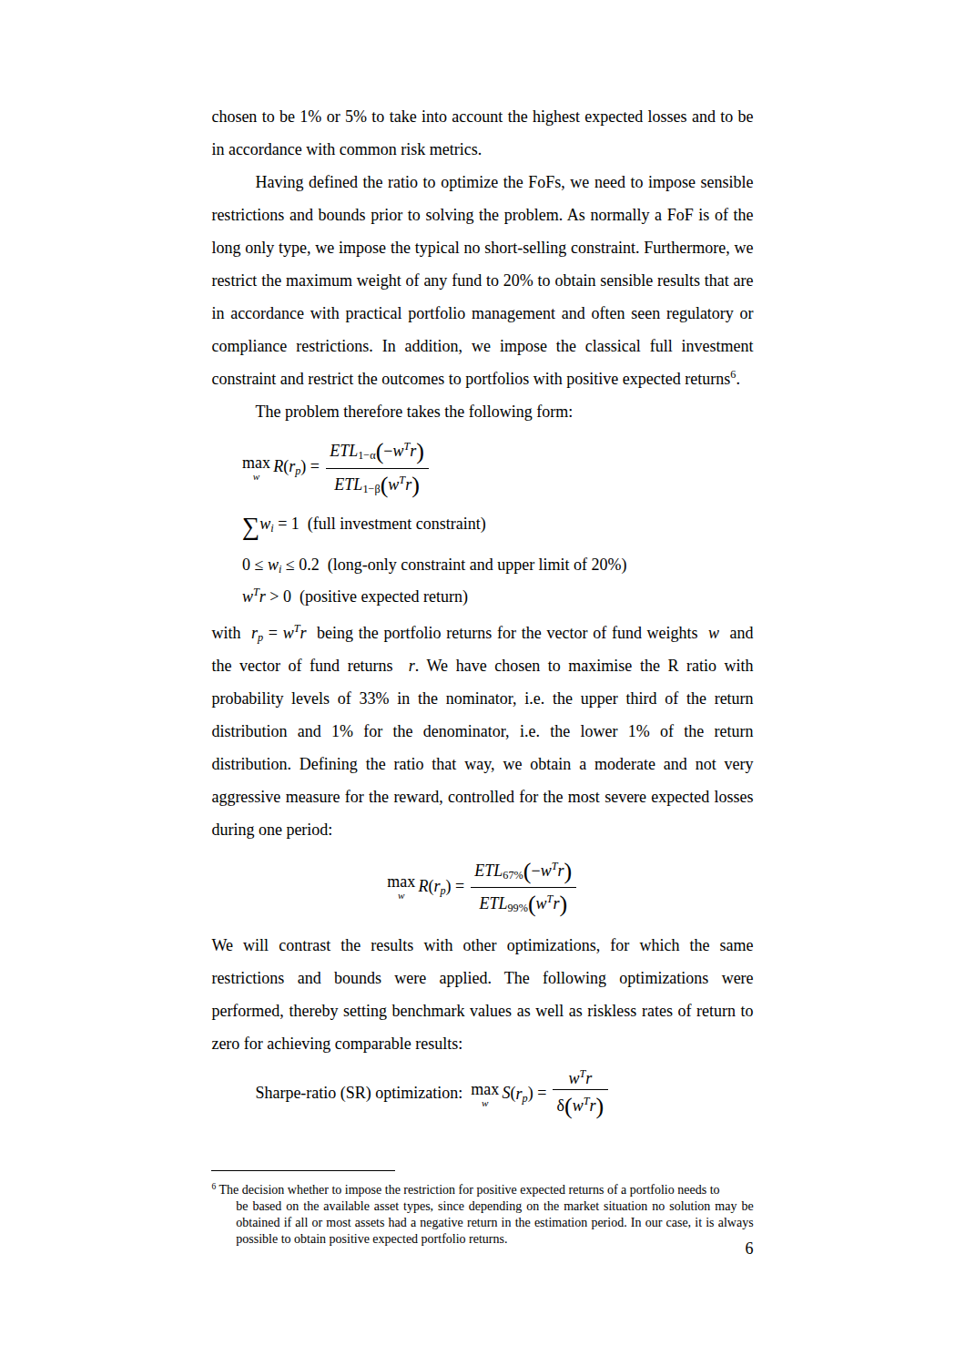chosen to be 1% or 5% to take into account the highest expected losses and to be in accordance with common risk metrics.
Having defined the ratio to optimize the FoFs, we need to impose sensible restrictions and bounds prior to solving the problem. As normally a FoF is of the long only type, we impose the typical no short-selling constraint. Furthermore, we restrict the maximum weight of any fund to 20% to obtain sensible results that are in accordance with practical portfolio management and often seen regulatory or compliance restrictions. In addition, we impose the classical full investment constraint and restrict the outcomes to portfolios with positive expected returns6.
The problem therefore takes the following form:
max w R(rp) = ETL1−α(−wTr) ETL1−β(wTr)
∑wi = 1 (full investment constraint)
0 ≤ wi ≤ 0.2 (long-only constraint and upper limit of 20%)
wTr > 0 (positive expected return)
with rp = wTr being the portfolio returns for the vector of fund weights w and the vector of fund returns r. We have chosen to maximise the R ratio with probability levels of 33% in the nominator, i.e. the upper third of the return distribution and 1% for the denominator, i.e. the lower 1% of the return distribution. Defining the ratio that way, we obtain a moderate and not very aggressive measure for the reward, controlled for the most severe expected losses during one period:
max w R(rp) = ETL67%(−wTr) ETL99%(wTr)
We will contrast the results with other optimizations, for which the same restrictions and bounds were applied. The following optimizations were performed, thereby setting benchmark values as well as riskless rates of return to zero for achieving comparable results:
Sharpe-ratio (SR) optimization: max w S(rp) = wTr δ(wTr)
6 The decision whether to impose the restriction for positive expected returns of a portfolio needs to be based on the available asset types, since depending on the market situation no solution may be obtained if all or most assets had a negative return in the estimation period. In our case, it is always possible to obtain positive expected portfolio returns.
6